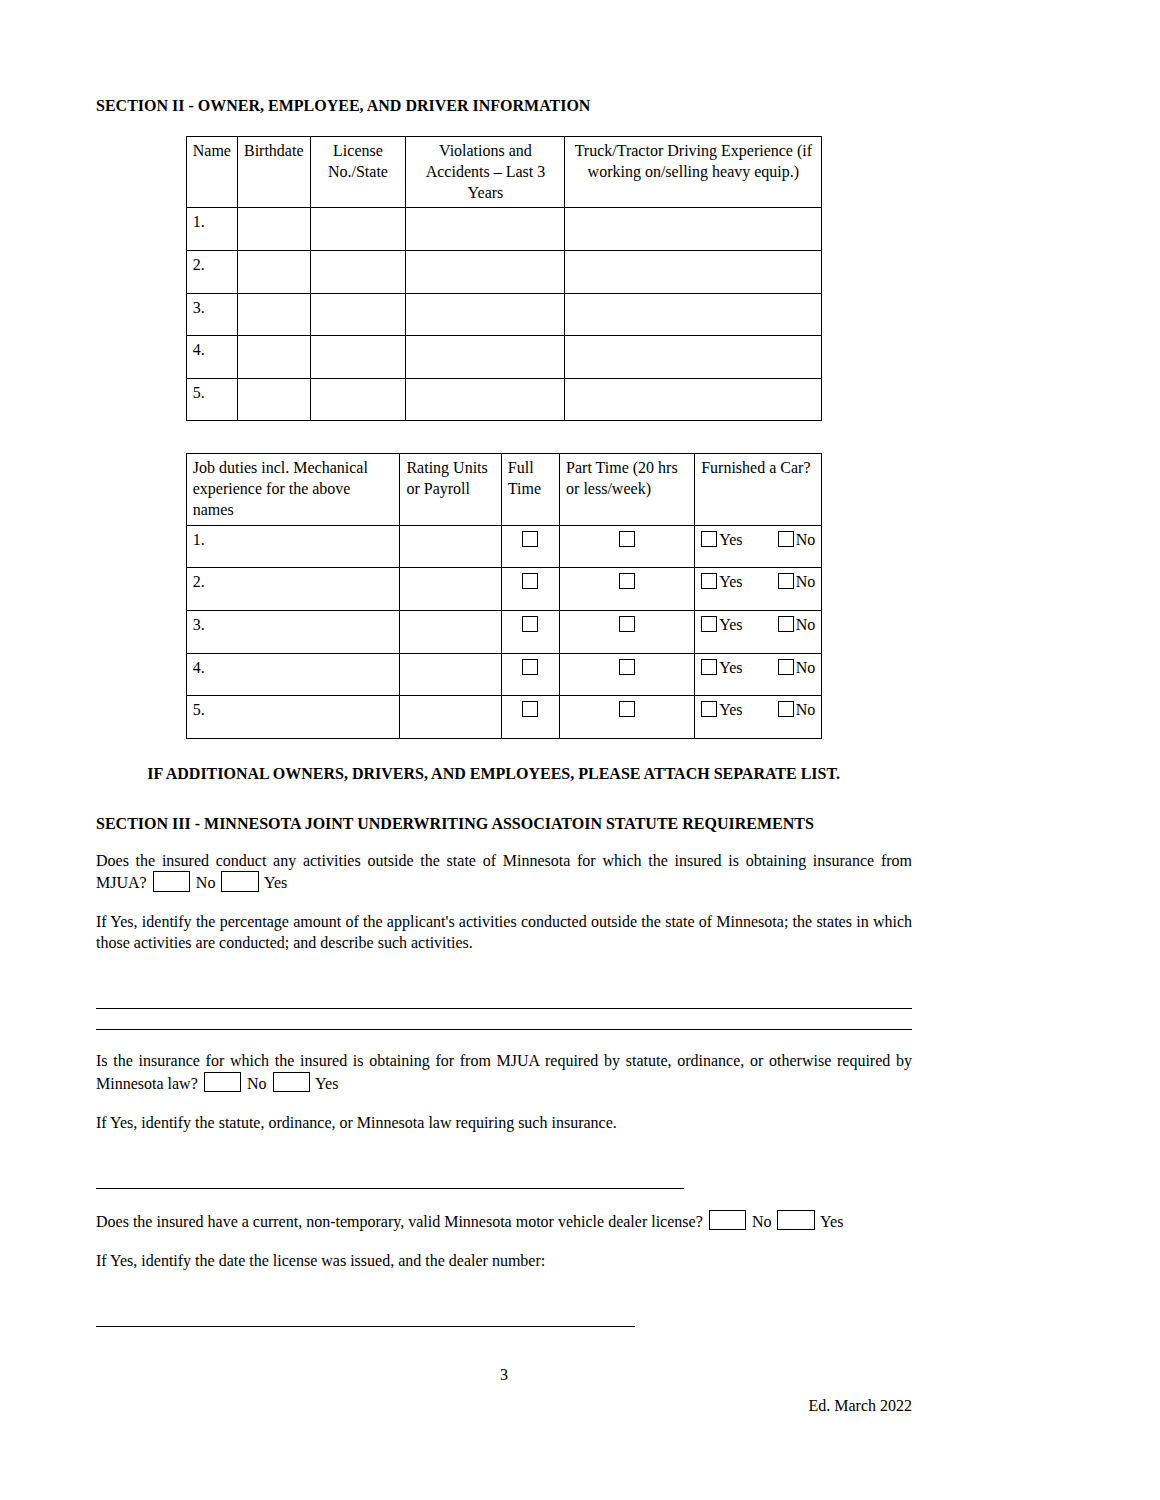SECTION II - OWNER, EMPLOYEE, AND DRIVER INFORMATION
| Name | Birthdate | License No./State | Violations and Accidents – Last 3 Years | Truck/Tractor Driving Experience (if working on/selling heavy equip.) |
| --- | --- | --- | --- | --- |
| 1. | | | | |
| 2. | | | | |
| 3. | | | | |
| 4. | | | | |
| 5. | | | | |
| Job duties incl. Mechanical experience for the above names | Rating Units or Payroll | Full Time | Part Time (20 hrs or less/week) | Furnished a Car? |
| --- | --- | --- | --- | --- |
| 1. | | | | Yes No |
| 2. | | | | Yes No |
| 3. | | | | Yes No |
| 4. | | | | Yes No |
| 5. | | | | Yes No |
IF ADDITIONAL OWNERS, DRIVERS, AND EMPLOYEES, PLEASE ATTACH SEPARATE LIST.
SECTION III - MINNESOTA JOINT UNDERWRITING ASSOCIATOIN STATUTE REQUIREMENTS
Does the insured conduct any activities outside the state of Minnesota for which the insured is obtaining insurance from MJUA? No Yes
If Yes, identify the percentage amount of the applicant's activities conducted outside the state of Minnesota; the states in which those activities are conducted; and describe such activities.
Is the insurance for which the insured is obtaining for from MJUA required by statute, ordinance, or otherwise required by Minnesota law? No Yes
If Yes, identify the statute, ordinance, or Minnesota law requiring such insurance.
Does the insured have a current, non-temporary, valid Minnesota motor vehicle dealer license? No Yes
If Yes, identify the date the license was issued, and the dealer number:
3
Ed. March 2022